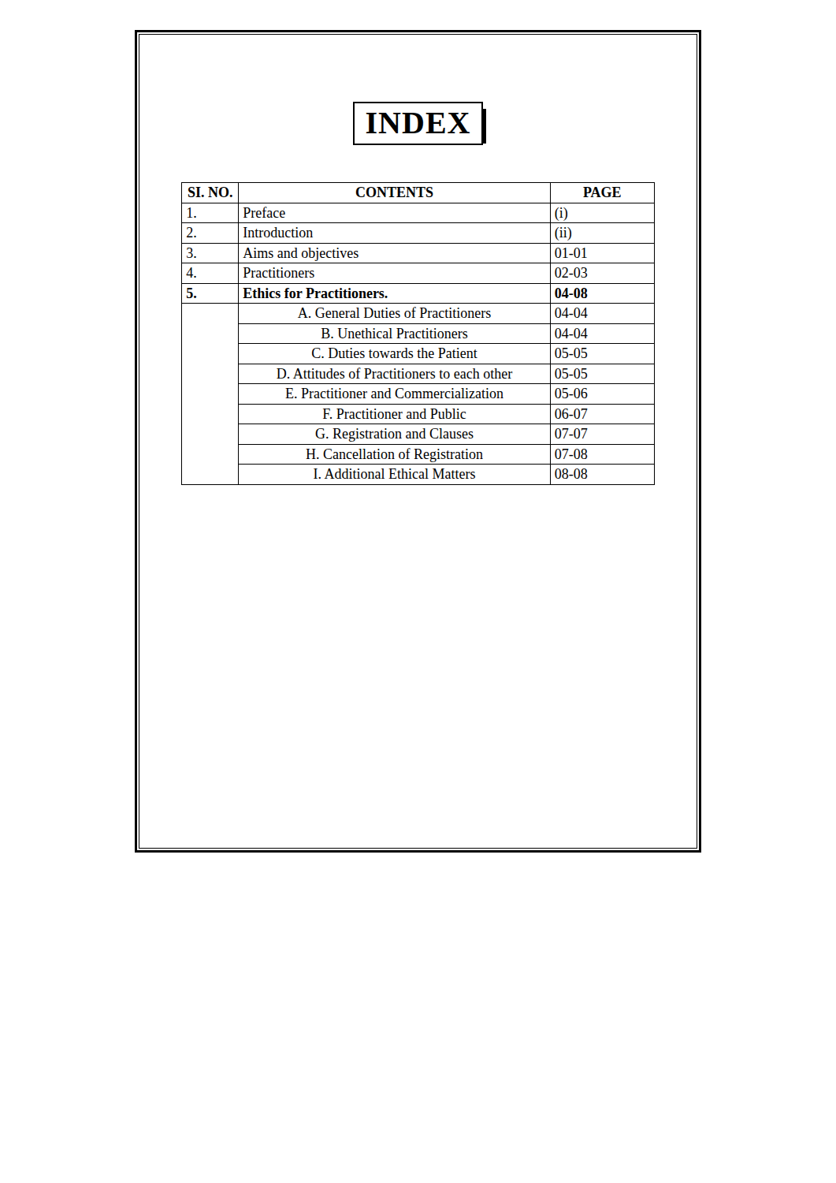INDEX
| SI. NO. | CONTENTS | PAGE |
| --- | --- | --- |
| 1. | Preface | (i) |
| 2. | Introduction | (ii) |
| 3. | Aims and objectives | 01-01 |
| 4. | Practitioners | 02-03 |
| 5. | Ethics for Practitioners. | 04-08 |
| | A. General Duties of Practitioners | 04-04 |
| B. Unethical Practitioners | 04-04 |
| C. Duties towards the Patient | 05-05 |
| D. Attitudes of Practitioners to each other | 05-05 |
| E. Practitioner and Commercialization | 05-06 |
| F. Practitioner and Public | 06-07 |
| G. Registration and Clauses | 07-07 |
| H. Cancellation of Registration | 07-08 |
| I. Additional Ethical Matters | 08-08 |